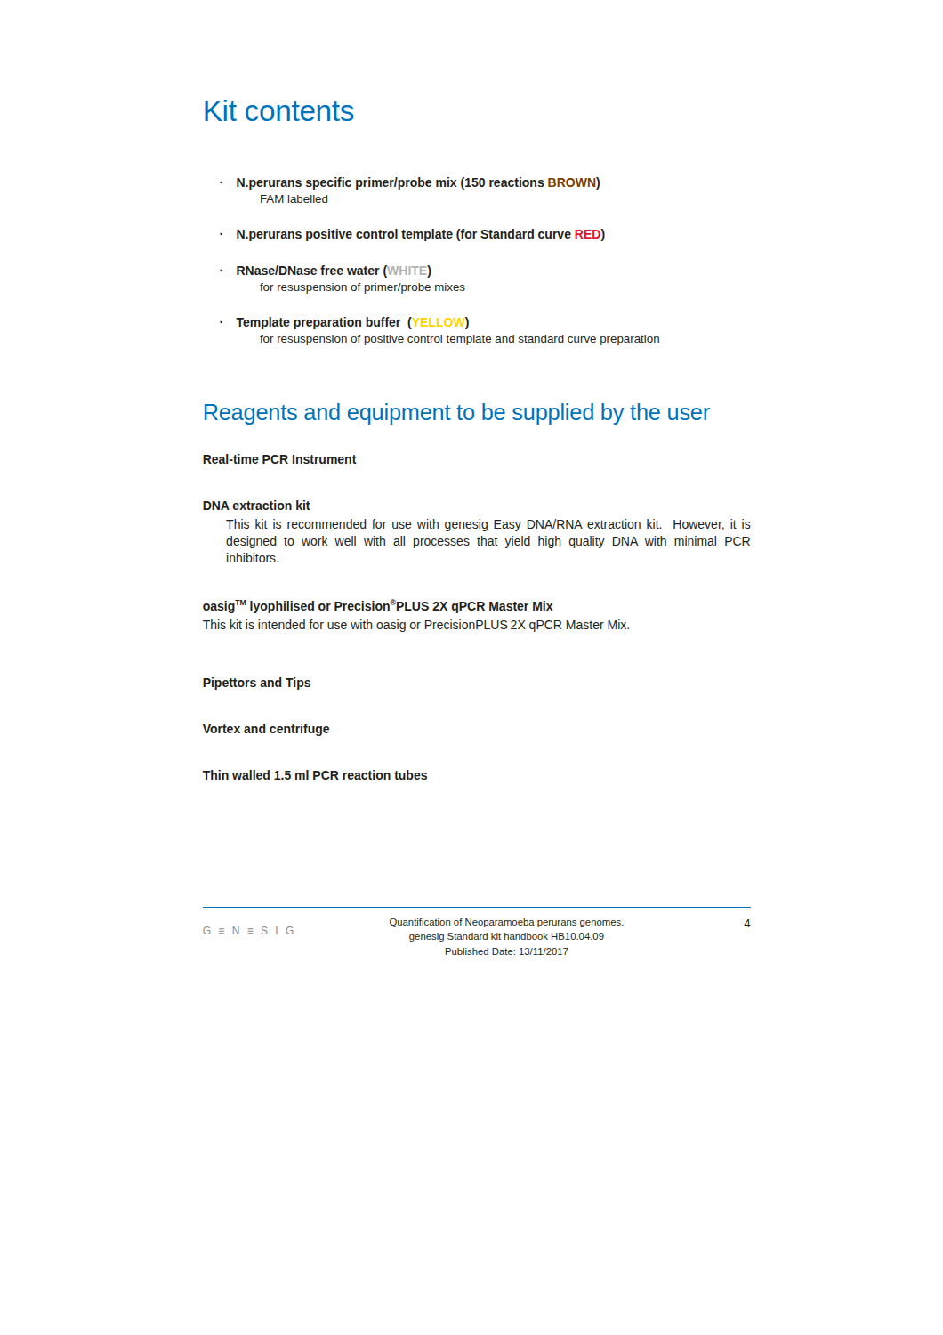Kit contents
N.perurans specific primer/probe mix (150 reactions BROWN) FAM labelled
N.perurans positive control template (for Standard curve RED)
RNase/DNase free water (WHITE) for resuspension of primer/probe mixes
Template preparation buffer (YELLOW) for resuspension of positive control template and standard curve preparation
Reagents and equipment to be supplied by the user
Real-time PCR Instrument
DNA extraction kit
This kit is recommended for use with genesig Easy DNA/RNA extraction kit. However, it is designed to work well with all processes that yield high quality DNA with minimal PCR inhibitors.
oasigTM lyophilised or Precision®PLUS 2X qPCR Master Mix
This kit is intended for use with oasig or PrecisionPLUS 2X qPCR Master Mix.
Pipettors and Tips
Vortex and centrifuge
Thin walled 1.5 ml PCR reaction tubes
G ≡ N ≡ S I G
Quantification of Neoparamoeba perurans genomes.
genesig Standard kit handbook HB10.04.09
Published Date: 13/11/2017
4